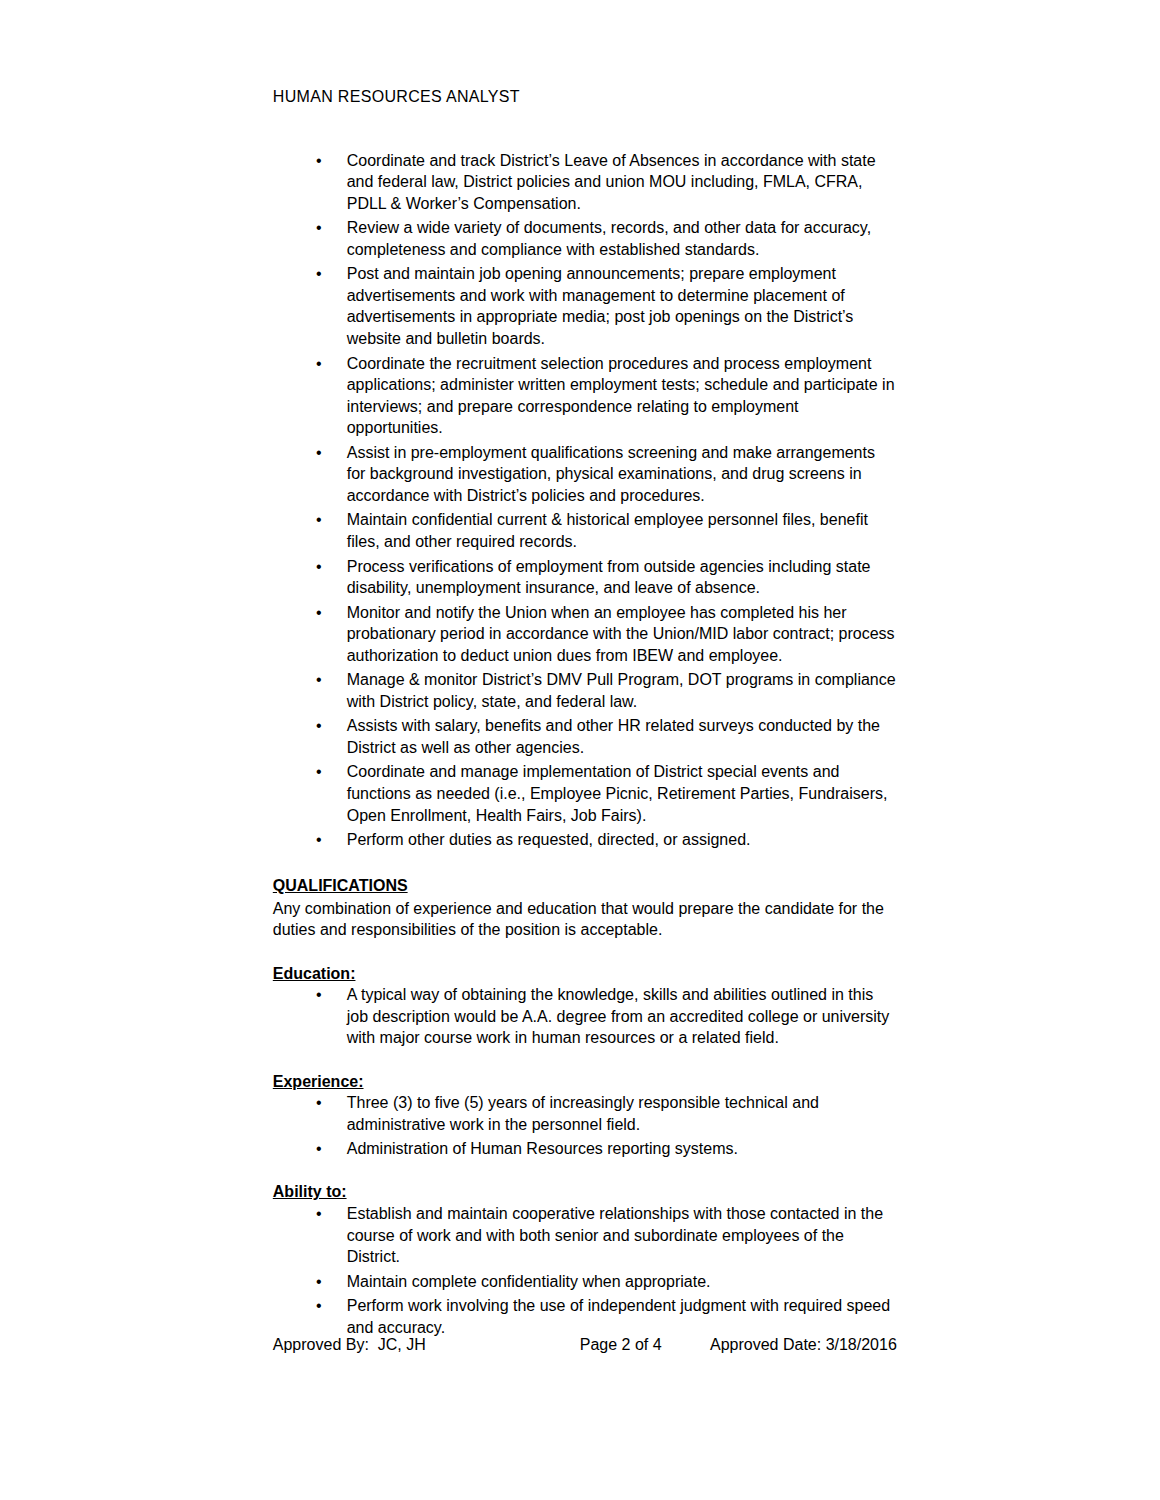HUMAN RESOURCES ANALYST
Coordinate and track District’s Leave of Absences in accordance with state and federal law, District policies and union MOU including, FMLA, CFRA, PDLL & Worker’s Compensation.
Review a wide variety of documents, records, and other data for accuracy, completeness and compliance with established standards.
Post and maintain job opening announcements; prepare employment advertisements and work with management to determine placement of advertisements in appropriate media; post job openings on the District’s website and bulletin boards.
Coordinate the recruitment selection procedures and process employment applications; administer written employment tests; schedule and participate in interviews; and prepare correspondence relating to employment opportunities.
Assist in pre-employment qualifications screening and make arrangements for background investigation, physical examinations, and drug screens in accordance with District’s policies and procedures.
Maintain confidential current & historical employee personnel files, benefit files, and other required records.
Process verifications of employment from outside agencies including state disability, unemployment insurance, and leave of absence.
Monitor and notify the Union when an employee has completed his her probationary period in accordance with the Union/MID labor contract; process authorization to deduct union dues from IBEW and employee.
Manage & monitor District’s DMV Pull Program, DOT programs in compliance with District policy, state, and federal law.
Assists with salary, benefits and other HR related surveys conducted by the District as well as other agencies.
Coordinate and manage implementation of District special events and functions as needed (i.e., Employee Picnic, Retirement Parties, Fundraisers, Open Enrollment, Health Fairs, Job Fairs).
Perform other duties as requested, directed, or assigned.
QUALIFICATIONS
Any combination of experience and education that would prepare the candidate for the duties and responsibilities of the position is acceptable.
Education:
A typical way of obtaining the knowledge, skills and abilities outlined in this job description would be A.A. degree from an accredited college or university with major course work in human resources or a related field.
Experience:
Three (3) to five (5) years of increasingly responsible technical and administrative work in the personnel field.
Administration of Human Resources reporting systems.
Ability to:
Establish and maintain cooperative relationships with those contacted in the course of work and with both senior and subordinate employees of the District.
Maintain complete confidentiality when appropriate.
Perform work involving the use of independent judgment with required speed and accuracy.
Approved By: JC, JH Page 2 of 4 Approved Date: 3/18/2016